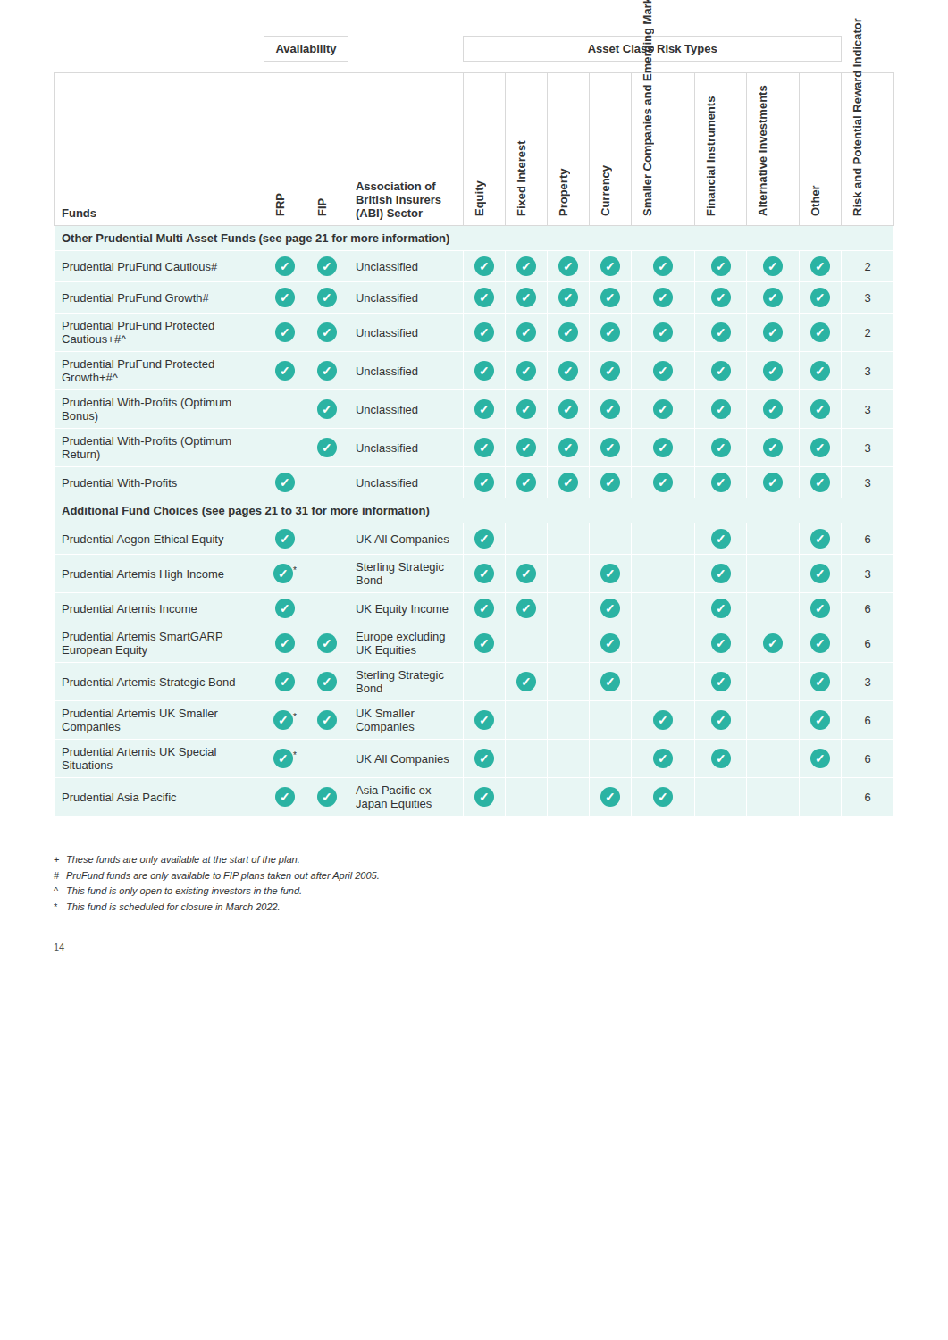| | Availability | | Asset Class Risk Types | |
| --- | --- | --- | --- | --- |
| Funds | FRP | FIP | Association of British Insurers (ABI) Sector | Equity | Fixed Interest | Property | Currency | Smaller Companies and Emerging Markets | Financial Instruments | Alternative Investments | Other | Risk and Potential Reward Indicator |
| Other Prudential Multi Asset Funds (see page 21 for more information) |
| Prudential PruFund Cautious# | ✓ | ✓ | Unclassified | ✓ | ✓ | ✓ | ✓ | ✓ | ✓ | ✓ | ✓ | 2 |
| Prudential PruFund Growth# | ✓ | ✓ | Unclassified | ✓ | ✓ | ✓ | ✓ | ✓ | ✓ | ✓ | ✓ | 3 |
| Prudential PruFund Protected Cautious+#^ | ✓ | ✓ | Unclassified | ✓ | ✓ | ✓ | ✓ | ✓ | ✓ | ✓ | ✓ | 2 |
| Prudential PruFund Protected Growth+#^ | ✓ | ✓ | Unclassified | ✓ | ✓ | ✓ | ✓ | ✓ | ✓ | ✓ | ✓ | 3 |
| Prudential With-Profits (Optimum Bonus) | | ✓ | Unclassified | ✓ | ✓ | ✓ | ✓ | ✓ | ✓ | ✓ | ✓ | 3 |
| Prudential With-Profits (Optimum Return) | | ✓ | Unclassified | ✓ | ✓ | ✓ | ✓ | ✓ | ✓ | ✓ | ✓ | 3 |
| Prudential With-Profits | ✓ | | Unclassified | ✓ | ✓ | ✓ | ✓ | ✓ | ✓ | ✓ | ✓ | 3 |
| Additional Fund Choices (see pages 21 to 31 for more information) |
| Prudential Aegon Ethical Equity | ✓ | | UK All Companies | ✓ | | | | | ✓ | | ✓ | 6 |
| Prudential Artemis High Income | ✓ * | | Sterling Strategic Bond | ✓ | ✓ | | ✓ | | ✓ | | ✓ | 3 |
| Prudential Artemis Income | ✓ | | UK Equity Income | ✓ | ✓ | | ✓ | | ✓ | | ✓ | 6 |
| Prudential Artemis SmartGARP European Equity | ✓ | ✓ | Europe excluding UK Equities | ✓ | | | ✓ | | ✓ | ✓ | ✓ | 6 |
| Prudential Artemis Strategic Bond | ✓ | ✓ | Sterling Strategic Bond | | ✓ | | ✓ | | ✓ | | ✓ | 3 |
| Prudential Artemis UK Smaller Companies | ✓ * | ✓ | UK Smaller Companies | ✓ | | | | ✓ | ✓ | | ✓ | 6 |
| Prudential Artemis UK Special Situations | ✓ * | | UK All Companies | ✓ | | | | ✓ | ✓ | | ✓ | 6 |
| Prudential Asia Pacific | ✓ | ✓ | Asia Pacific ex Japan Equities | ✓ | | | ✓ | ✓ | | | | 6 |
+These funds are only available at the start of the plan.
#PruFund funds are only available to FIP plans taken out after April 2005.
^This fund is only open to existing investors in the fund.
*This fund is scheduled for closure in March 2022.
14